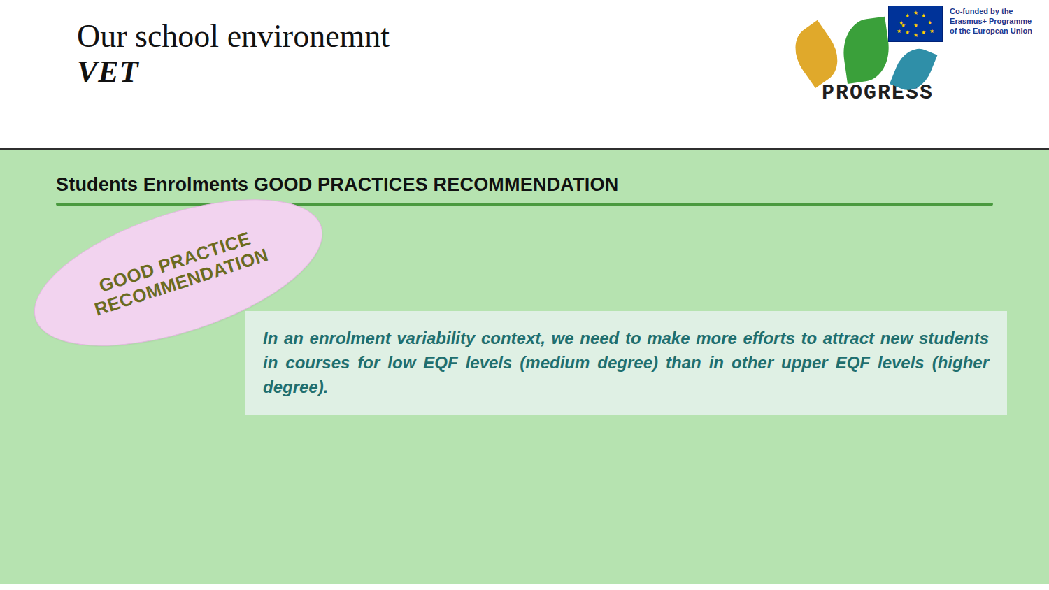Our school environemnt VET
PROGRESS
★ ★ ★ ★ ★ ★ ★ ★ ★ ★ ★ ★
Co-funded by the
Erasmus+ Programme
of the European Union
Students Enrolments GOOD PRACTICES RECOMMENDATION
GOOD PRACTICE
RECOMMENDATION
In an enrolment variability context, we need to make more efforts to attract new students in courses for low EQF levels (medium degree) than in other upper EQF levels (higher degree).